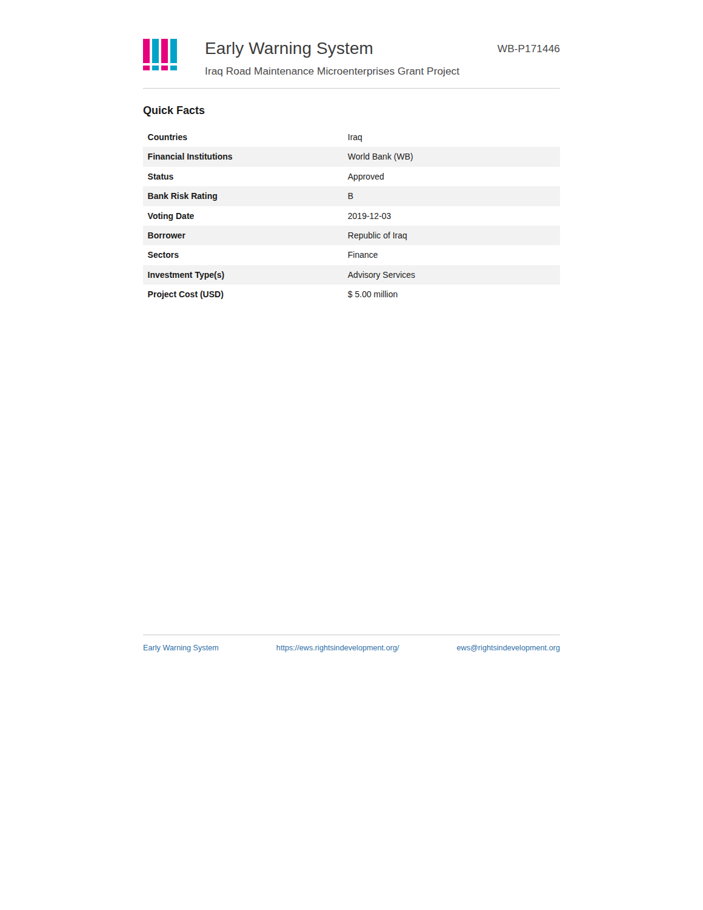Early Warning System
Iraq Road Maintenance Microenterprises Grant Project
WB-P171446
Quick Facts
| Countries | Iraq |
| Financial Institutions | World Bank (WB) |
| Status | Approved |
| Bank Risk Rating | B |
| Voting Date | 2019-12-03 |
| Borrower | Republic of Iraq |
| Sectors | Finance |
| Investment Type(s) | Advisory Services |
| Project Cost (USD) | $ 5.00 million |
Early Warning System
https://ews.rightsindevelopment.org/
ews@rightsindevelopment.org